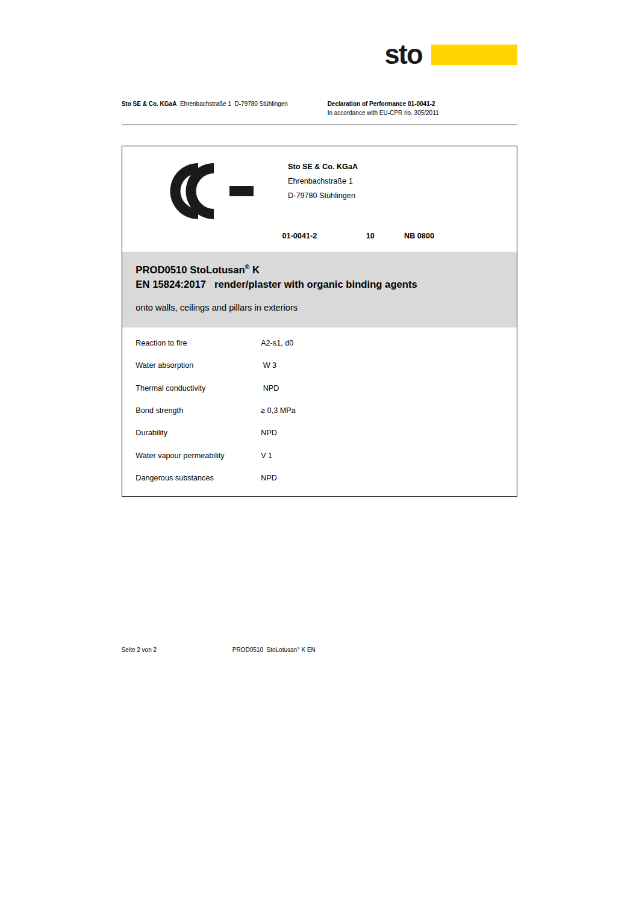sto
Sto SE & Co. KGaA Ehrenbachstraße 1 D-79780 Stühlingen
Declaration of Performance 01-0041-2
In accordance with EU-CPR no. 305/2011
Sto SE & Co. KGaA
Ehrenbachstraße 1
D-79780 Stühlingen
01-0041-2
10
NB 0800
PROD0510 StoLotusan® K
EN 15824:2017 render/plaster with organic binding agents
onto walls, ceilings and pillars in exteriors
| Reaction to fire | A2-s1, d0 |
| Water absorption | W 3 |
| Thermal conductivity | NPD |
| Bond strength | ≥ 0,3 MPa |
| Durability | NPD |
| Water vapour permeability | V 1 |
| Dangerous substances | NPD |
Seite 2 von 2
PROD0510 StoLotusan® K EN